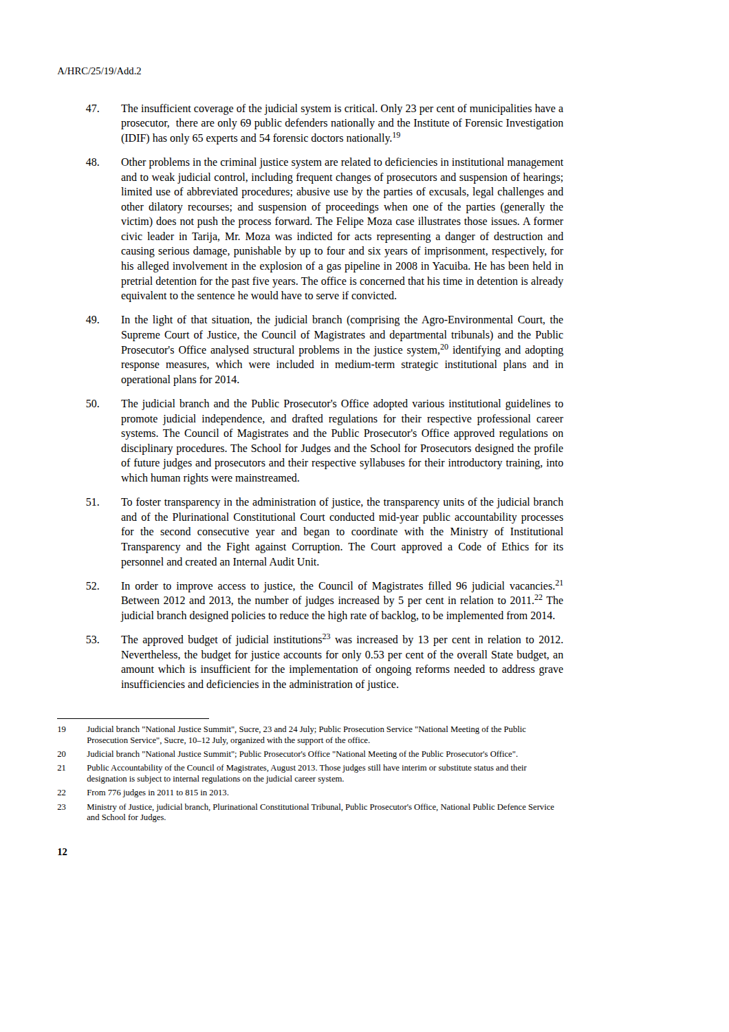A/HRC/25/19/Add.2
47.
The insufficient coverage of the judicial system is critical. Only 23 per cent of municipalities have a prosecutor, there are only 69 public defenders nationally and the Institute of Forensic Investigation (IDIF) has only 65 experts and 54 forensic doctors nationally.19
48.
Other problems in the criminal justice system are related to deficiencies in institutional management and to weak judicial control, including frequent changes of prosecutors and suspension of hearings; limited use of abbreviated procedures; abusive use by the parties of excusals, legal challenges and other dilatory recourses; and suspension of proceedings when one of the parties (generally the victim) does not push the process forward. The Felipe Moza case illustrates those issues. A former civic leader in Tarija, Mr. Moza was indicted for acts representing a danger of destruction and causing serious damage, punishable by up to four and six years of imprisonment, respectively, for his alleged involvement in the explosion of a gas pipeline in 2008 in Yacuiba. He has been held in pretrial detention for the past five years. The office is concerned that his time in detention is already equivalent to the sentence he would have to serve if convicted.
49.
In the light of that situation, the judicial branch (comprising the Agro-Environmental Court, the Supreme Court of Justice, the Council of Magistrates and departmental tribunals) and the Public Prosecutor's Office analysed structural problems in the justice system,20 identifying and adopting response measures, which were included in medium-term strategic institutional plans and in operational plans for 2014.
50.
The judicial branch and the Public Prosecutor's Office adopted various institutional guidelines to promote judicial independence, and drafted regulations for their respective professional career systems. The Council of Magistrates and the Public Prosecutor's Office approved regulations on disciplinary procedures. The School for Judges and the School for Prosecutors designed the profile of future judges and prosecutors and their respective syllabuses for their introductory training, into which human rights were mainstreamed.
51.
To foster transparency in the administration of justice, the transparency units of the judicial branch and of the Plurinational Constitutional Court conducted mid-year public accountability processes for the second consecutive year and began to coordinate with the Ministry of Institutional Transparency and the Fight against Corruption. The Court approved a Code of Ethics for its personnel and created an Internal Audit Unit.
52.
In order to improve access to justice, the Council of Magistrates filled 96 judicial vacancies.21 Between 2012 and 2013, the number of judges increased by 5 per cent in relation to 2011.22 The judicial branch designed policies to reduce the high rate of backlog, to be implemented from 2014.
53.
The approved budget of judicial institutions23 was increased by 13 per cent in relation to 2012. Nevertheless, the budget for justice accounts for only 0.53 per cent of the overall State budget, an amount which is insufficient for the implementation of ongoing reforms needed to address grave insufficiencies and deficiencies in the administration of justice.
19
Judicial branch "National Justice Summit", Sucre, 23 and 24 July; Public Prosecution Service "National Meeting of the Public Prosecution Service", Sucre, 10–12 July, organized with the support of the office.
20
Judicial branch "National Justice Summit"; Public Prosecutor's Office "National Meeting of the Public Prosecutor's Office".
21
Public Accountability of the Council of Magistrates, August 2013. Those judges still have interim or substitute status and their designation is subject to internal regulations on the judicial career system.
22
From 776 judges in 2011 to 815 in 2013.
23
Ministry of Justice, judicial branch, Plurinational Constitutional Tribunal, Public Prosecutor's Office, National Public Defence Service and School for Judges.
12